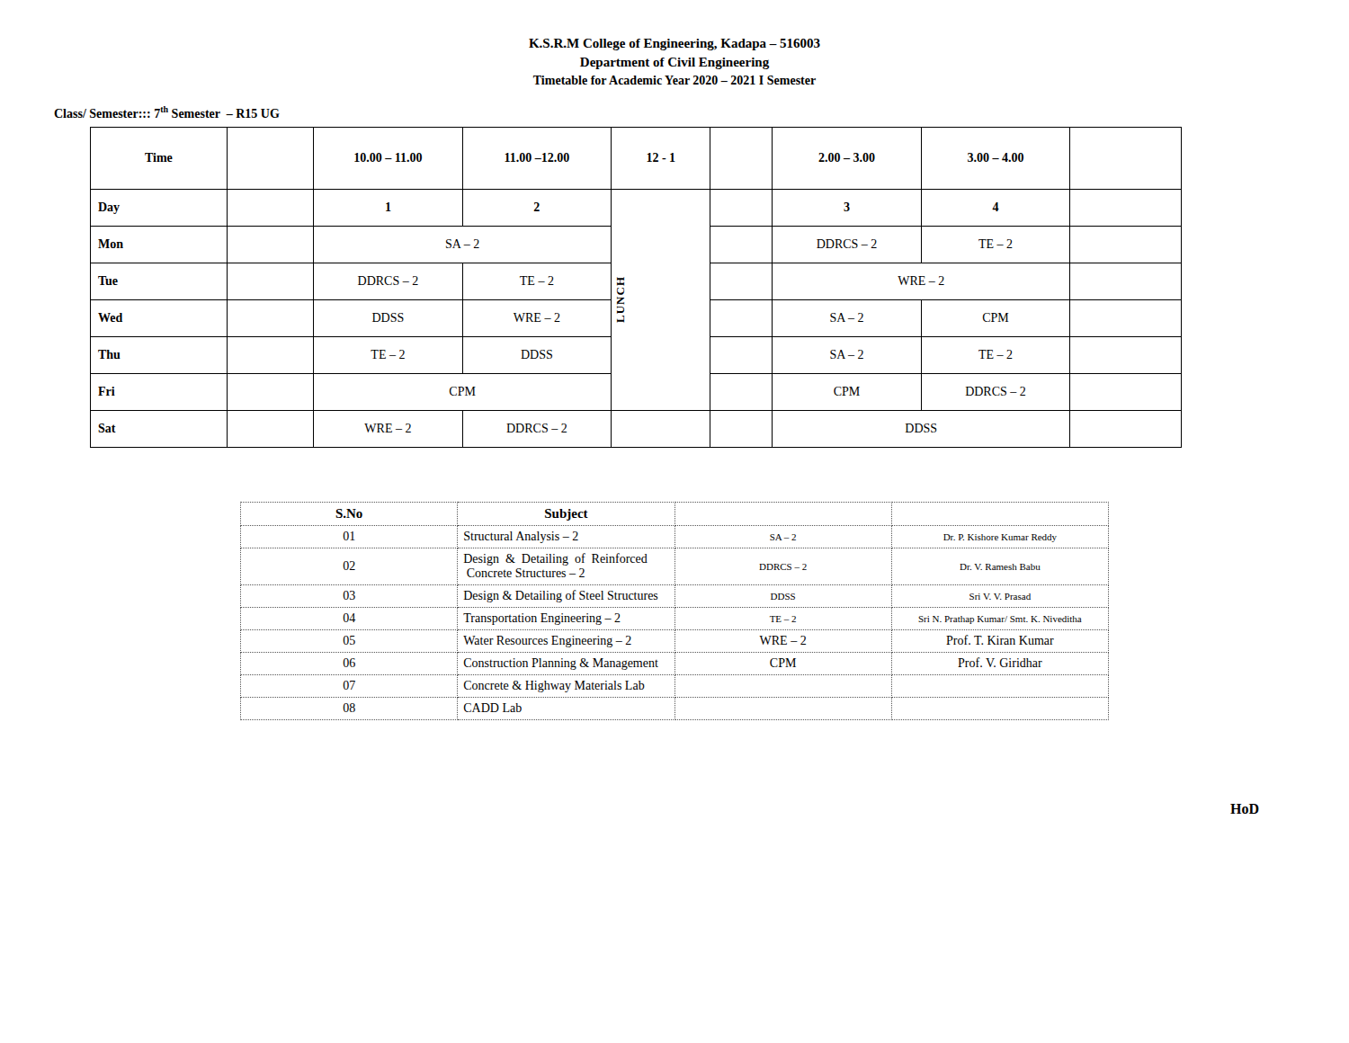K.S.R.M College of Engineering, Kadapa – 516003
Department of Civil Engineering
Timetable for Academic Year 2020 – 2021 I Semester
Class/ Semester::: 7th Semester – R15 UG
| Time | | 10.00 – 11.00 | 11.00 –12.00 | 12 - 1 | | 2.00 – 3.00 | 3.00 – 4.00 | |
| --- | --- | --- | --- | --- | --- | --- | --- | --- |
| Day | | 1 | 2 | LUNCH | | 3 | 4 | |
| Mon | | SA – 2 | | DDRCS – 2 | TE – 2 | |
| Tue | | DDRCS – 2 | TE – 2 | | WRE – 2 | |
| Wed | | DDSS | WRE – 2 | | SA – 2 | CPM | |
| Thu | | TE – 2 | DDSS | | SA – 2 | TE – 2 | |
| Fri | | CPM | | CPM | DDRCS – 2 | |
| Sat | | WRE – 2 | DDRCS – 2 | | | DDSS | |
| S.No | Subject | | |
| --- | --- | --- | --- |
| 01 | Structural Analysis – 2 | SA – 2 | Dr. P. Kishore Kumar Reddy |
| 02 | Design & Detailing of Reinforced Concrete Structures – 2 | DDRCS – 2 | Dr. V. Ramesh Babu |
| 03 | Design & Detailing of Steel Structures | DDSS | Sri V. V. Prasad |
| 04 | Transportation Engineering – 2 | TE – 2 | Sri N. Prathap Kumar/ Smt. K. Niveditha |
| 05 | Water Resources Engineering – 2 | WRE – 2 | Prof. T. Kiran Kumar |
| 06 | Construction Planning & Management | CPM | Prof. V. Giridhar |
| 07 | Concrete & Highway Materials Lab | | |
| 08 | CADD Lab | | |
HoD